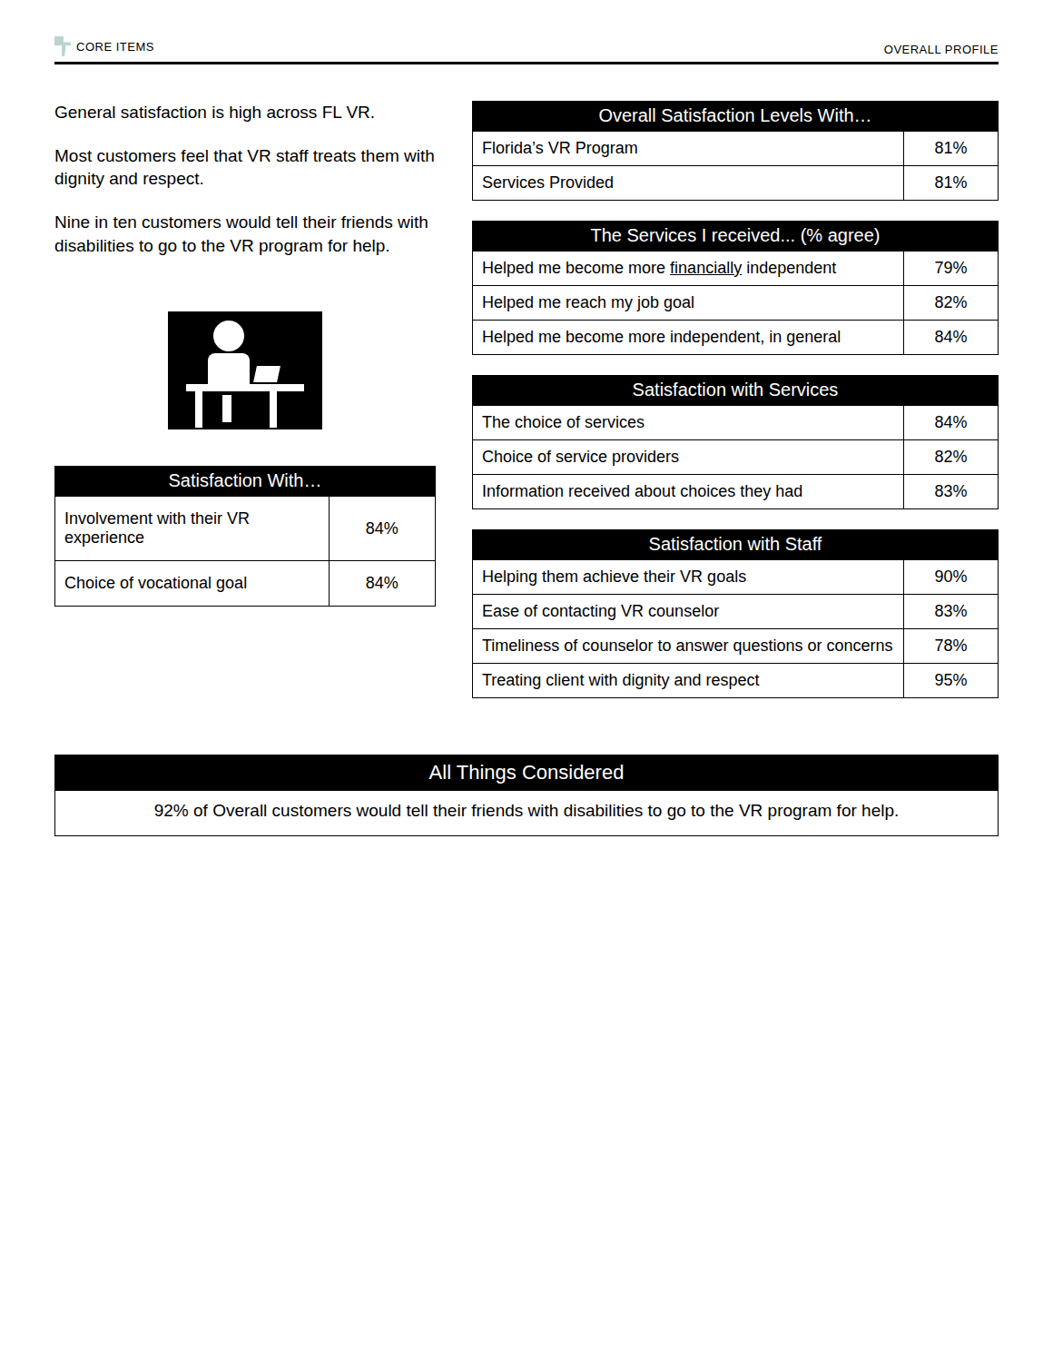CORE ITEMS
OVERALL PROFILE
General satisfaction is high across FL VR.
Most customers feel that VR staff treats them with dignity and respect.
Nine in ten customers would tell their friends with disabilities to go to the VR program for help.
Satisfaction With…
| Involvement with their VR experience | 84% |
| Choice of vocational goal | 84% |
Overall Satisfaction Levels With…
| Florida’s VR Program | 81% |
| Services Provided | 81% |
The Services I received... (% agree)
| Helped me become more financially independent | 79% |
| Helped me reach my job goal | 82% |
| Helped me become more independent, in general | 84% |
Satisfaction with Services
| The choice of services | 84% |
| Choice of service providers | 82% |
| Information received about choices they had | 83% |
Satisfaction with Staff
| Helping them achieve their VR goals | 90% |
| Ease of contacting VR counselor | 83% |
| Timeliness of counselor to answer questions or concerns | 78% |
| Treating client with dignity and respect | 95% |
All Things Considered
92% of Overall customers would tell their friends with disabilities to go to the VR program for help.